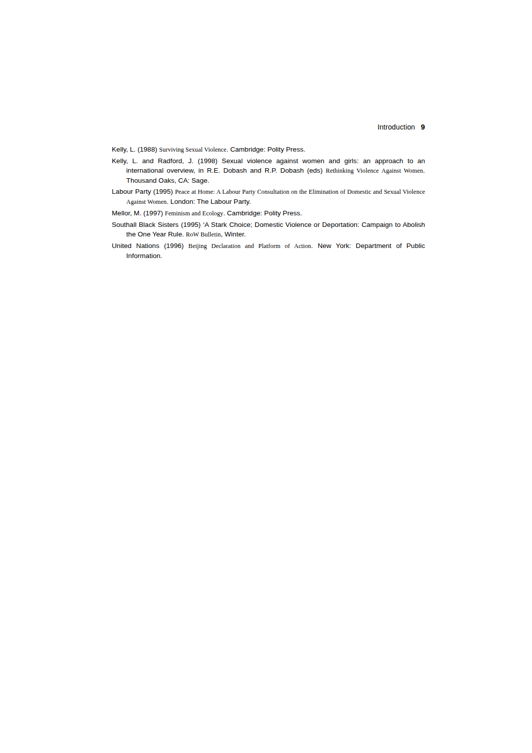Introduction9
Kelly, L. (1988) Surviving Sexual Violence. Cambridge: Polity Press.
Kelly, L. and Radford, J. (1998) Sexual violence against women and girls: an approach to an international overview, in R.E. Dobash and R.P. Dobash (eds) Rethinking Violence Against Women. Thousand Oaks, CA: Sage.
Labour Party (1995) Peace at Home: A Labour Party Consultation on the Elimination of Domestic and Sexual Violence Against Women. London: The Labour Party.
Mellor, M. (1997) Feminism and Ecology. Cambridge: Polity Press.
Southall Black Sisters (1995) ‘A Stark Choice; Domestic Violence or Deportation: Campaign to Abolish the One Year Rule. RoW Bulletin, Winter.
United Nations (1996) Beijing Declaration and Platform of Action. New York: Department of Public Information.